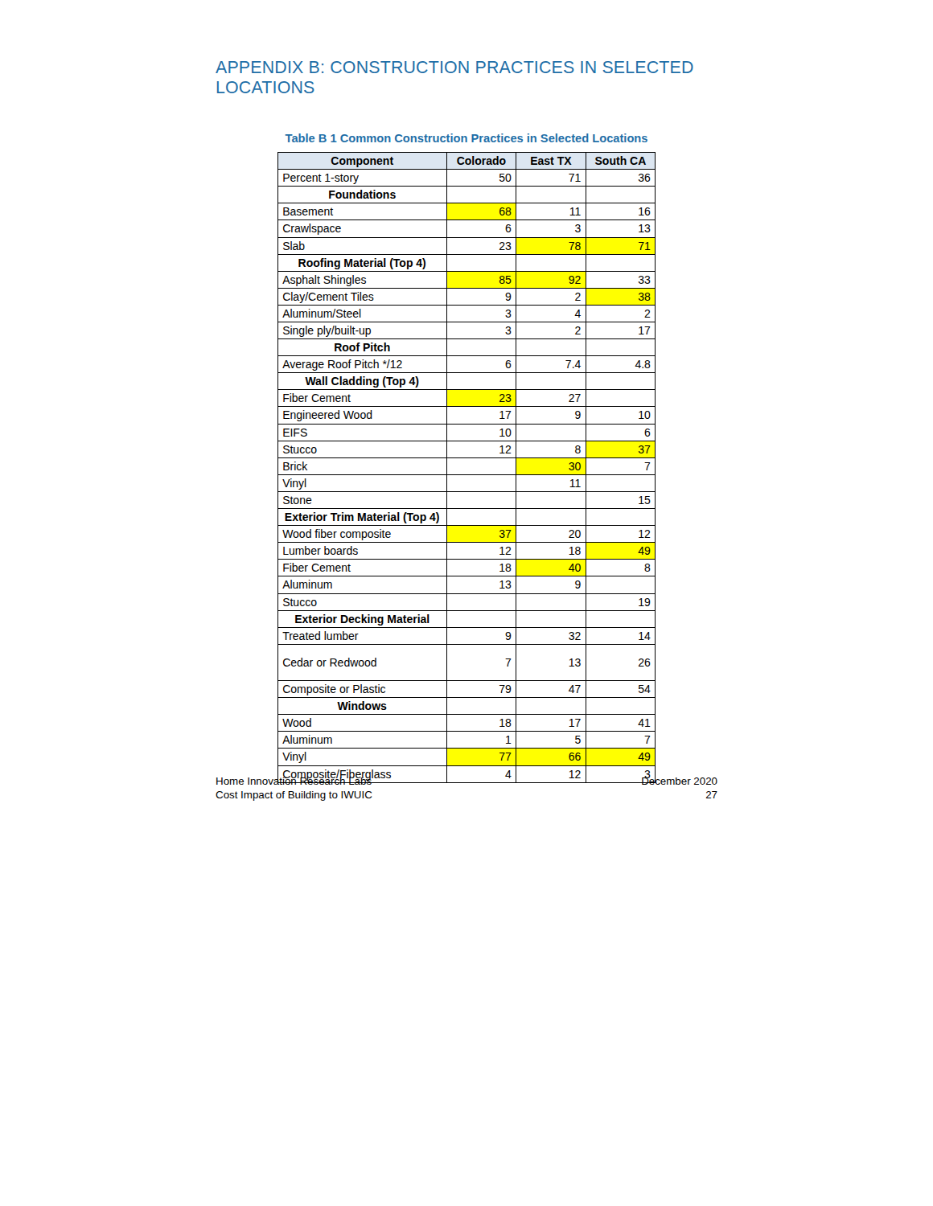APPENDIX B: CONSTRUCTION PRACTICES IN SELECTED LOCATIONS
Table B 1 Common Construction Practices in Selected Locations
| Component | Colorado | East TX | South CA |
| --- | --- | --- | --- |
| Percent 1-story | 50 | 71 | 36 |
| Foundations | | | |
| Basement | 68 | 11 | 16 |
| Crawlspace | 6 | 3 | 13 |
| Slab | 23 | 78 | 71 |
| Roofing Material (Top 4) | | | |
| Asphalt Shingles | 85 | 92 | 33 |
| Clay/Cement Tiles | 9 | 2 | 38 |
| Aluminum/Steel | 3 | 4 | 2 |
| Single ply/built-up | 3 | 2 | 17 |
| Roof Pitch | | | |
| Average Roof Pitch */12 | 6 | 7.4 | 4.8 |
| Wall Cladding (Top 4) | | | |
| Fiber Cement | 23 | 27 | |
| Engineered Wood | 17 | 9 | 10 |
| EIFS | 10 | | 6 |
| Stucco | 12 | 8 | 37 |
| Brick | | 30 | 7 |
| Vinyl | | 11 | |
| Stone | | | 15 |
| Exterior Trim Material (Top 4) | | | |
| Wood fiber composite | 37 | 20 | 12 |
| Lumber boards | 12 | 18 | 49 |
| Fiber Cement | 18 | 40 | 8 |
| Aluminum | 13 | 9 | |
| Stucco | | | 19 |
| Exterior Decking Material | | | |
| Treated lumber | 9 | 32 | 14 |
| Cedar or Redwood | 7 | 13 | 26 |
| Composite or Plastic | 79 | 47 | 54 |
| Windows | | | |
| Wood | 18 | 17 | 41 |
| Aluminum | 1 | 5 | 7 |
| Vinyl | 77 | 66 | 49 |
| Composite/Fiberglass | 4 | 12 | 3 |
Home Innovation Research Labs
Cost Impact of Building to IWUIC
December 2020
27